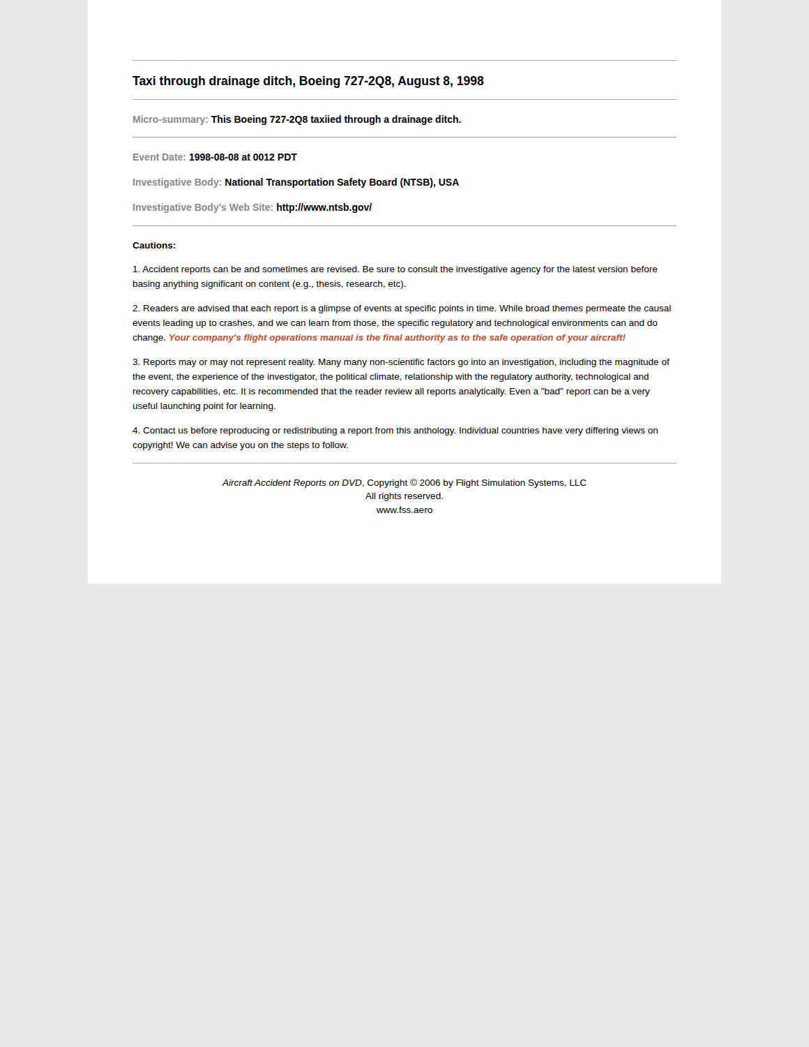Taxi through drainage ditch, Boeing 727-2Q8, August 8, 1998
Micro-summary: This Boeing 727-2Q8 taxiied through a drainage ditch.
Event Date: 1998-08-08 at 0012 PDT
Investigative Body: National Transportation Safety Board (NTSB), USA
Investigative Body's Web Site: http://www.ntsb.gov/
Cautions:
1. Accident reports can be and sometimes are revised. Be sure to consult the investigative agency for the latest version before basing anything significant on content (e.g., thesis, research, etc).
2. Readers are advised that each report is a glimpse of events at specific points in time. While broad themes permeate the causal events leading up to crashes, and we can learn from those, the specific regulatory and technological environments can and do change. Your company's flight operations manual is the final authority as to the safe operation of your aircraft!
3. Reports may or may not represent reality. Many many non-scientific factors go into an investigation, including the magnitude of the event, the experience of the investigator, the political climate, relationship with the regulatory authority, technological and recovery capabilities, etc. It is recommended that the reader review all reports analytically. Even a "bad" report can be a very useful launching point for learning.
4. Contact us before reproducing or redistributing a report from this anthology. Individual countries have very differing views on copyright! We can advise you on the steps to follow.
Aircraft Accident Reports on DVD, Copyright © 2006 by Flight Simulation Systems, LLC
All rights reserved.
www.fss.aero